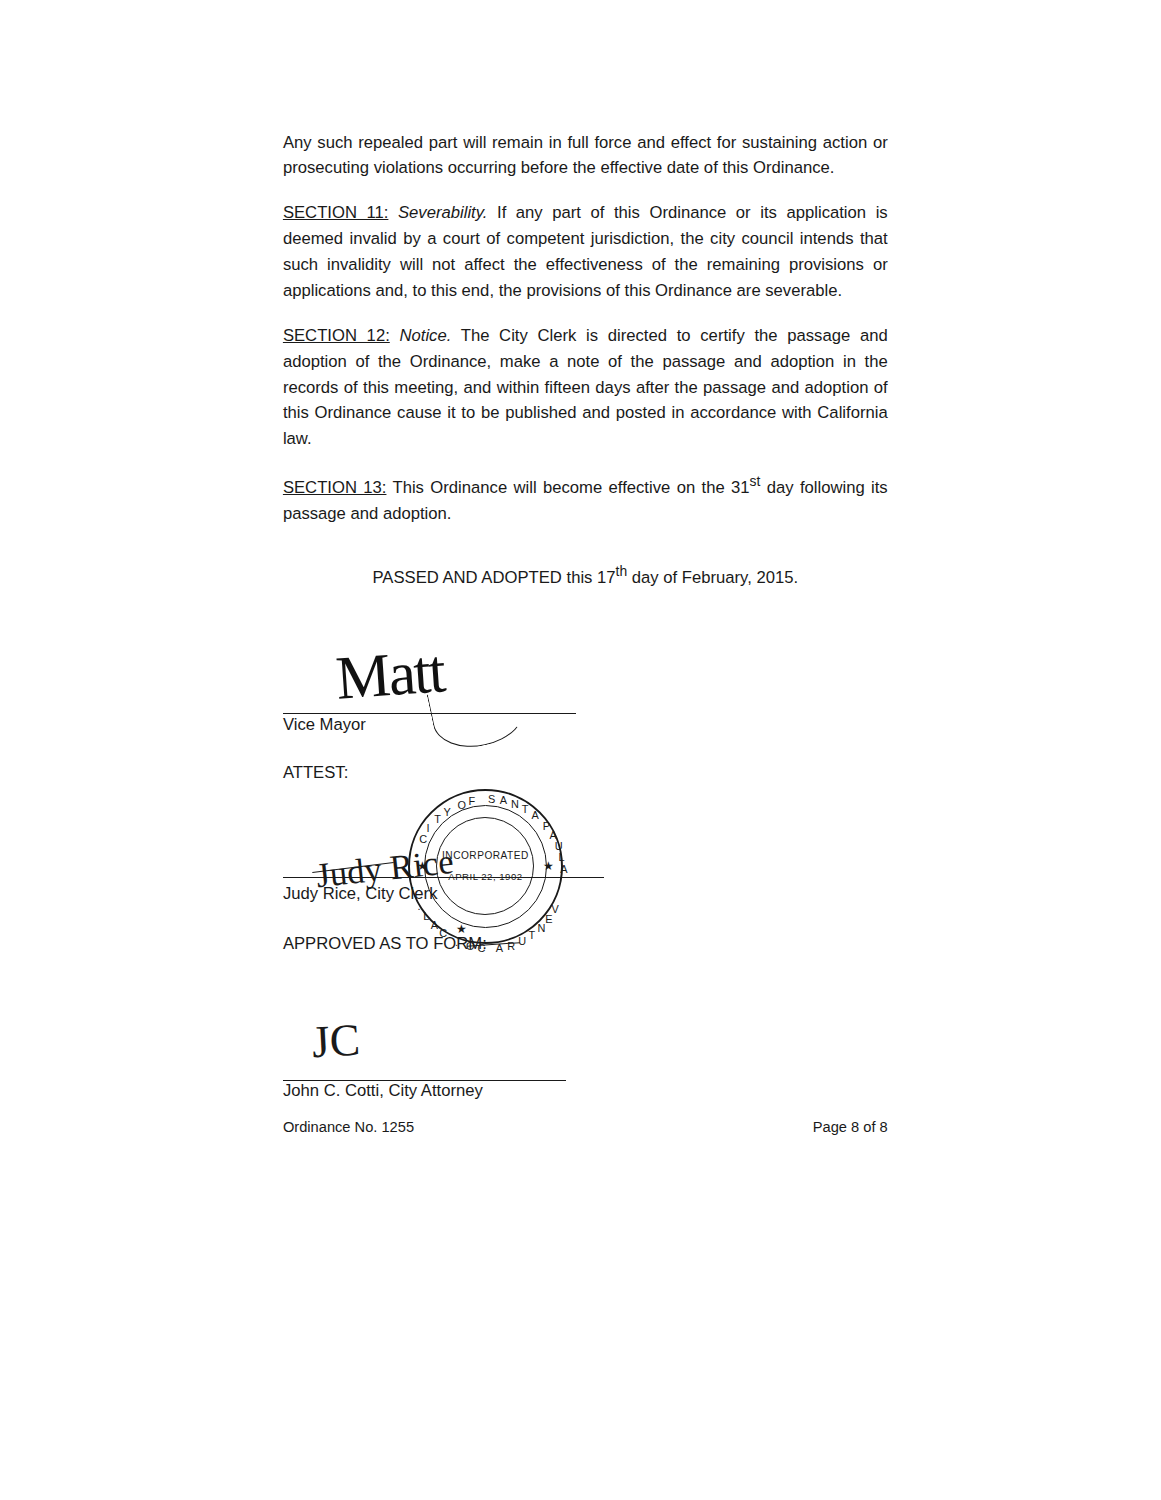Any such repealed part will remain in full force and effect for sustaining action or prosecuting violations occurring before the effective date of this Ordinance.
SECTION 11: Severability. If any part of this Ordinance or its application is deemed invalid by a court of competent jurisdiction, the city council intends that such invalidity will not affect the effectiveness of the remaining provisions or applications and, to this end, the provisions of this Ordinance are severable.
SECTION 12: Notice. The City Clerk is directed to certify the passage and adoption of the Ordinance, make a note of the passage and adoption in the records of this meeting, and within fifteen days after the passage and adoption of this Ordinance cause it to be published and posted in accordance with California law.
SECTION 13: This Ordinance will become effective on the 31st day following its passage and adoption.
PASSED AND ADOPTED this 17th day of February, 2015.
Matt Vice Mayor
ATTEST:
C I T Y O F S A N T A P A U L A V E N T U R A C O . C A L .
INCORPORATED APRIL 22, 1902
★ ★ ★
Judy Rice Judy Rice, City Clerk APPROVED AS TO FORM:
JC John C. Cotti, City Attorney
Ordinance No. 1255 Page 8 of 8